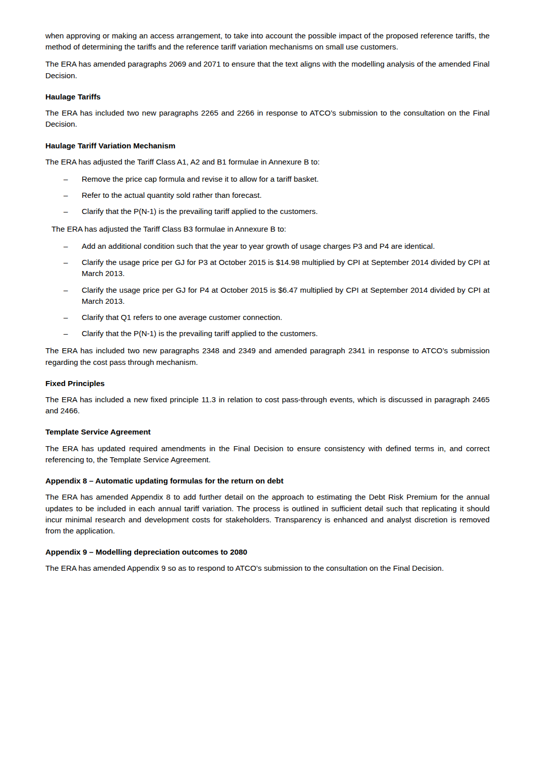when approving or making an access arrangement, to take into account the possible impact of the proposed reference tariffs, the method of determining the tariffs and the reference tariff variation mechanisms on small use customers.
The ERA has amended paragraphs 2069 and 2071 to ensure that the text aligns with the modelling analysis of the amended Final Decision.
Haulage Tariffs
The ERA has included two new paragraphs 2265 and 2266 in response to ATCO’s submission to the consultation on the Final Decision.
Haulage Tariff Variation Mechanism
The ERA has adjusted the Tariff Class A1, A2 and B1 formulae in Annexure B to:
Remove the price cap formula and revise it to allow for a tariff basket.
Refer to the actual quantity sold rather than forecast.
Clarify that the P(N-1) is the prevailing tariff applied to the customers.
The ERA has adjusted the Tariff Class B3 formulae in Annexure B to:
Add an additional condition such that the year to year growth of usage charges P3 and P4 are identical.
Clarify the usage price per GJ for P3 at October 2015 is $14.98 multiplied by CPI at September 2014 divided by CPI at March 2013.
Clarify the usage price per GJ for P4 at October 2015 is $6.47 multiplied by CPI at September 2014 divided by CPI at March 2013.
Clarify that Q1 refers to one average customer connection.
Clarify that the P(N-1) is the prevailing tariff applied to the customers.
The ERA has included two new paragraphs 2348 and 2349 and amended paragraph 2341 in response to ATCO’s submission regarding the cost pass through mechanism.
Fixed Principles
The ERA has included a new fixed principle 11.3 in relation to cost pass-through events, which is discussed in paragraph 2465 and 2466.
Template Service Agreement
The ERA has updated required amendments in the Final Decision to ensure consistency with defined terms in, and correct referencing to, the Template Service Agreement.
Appendix 8 – Automatic updating formulas for the return on debt
The ERA has amended Appendix 8 to add further detail on the approach to estimating the Debt Risk Premium for the annual updates to be included in each annual tariff variation. The process is outlined in sufficient detail such that replicating it should incur minimal research and development costs for stakeholders. Transparency is enhanced and analyst discretion is removed from the application.
Appendix 9 – Modelling depreciation outcomes to 2080
The ERA has amended Appendix 9 so as to respond to ATCO’s submission to the consultation on the Final Decision.